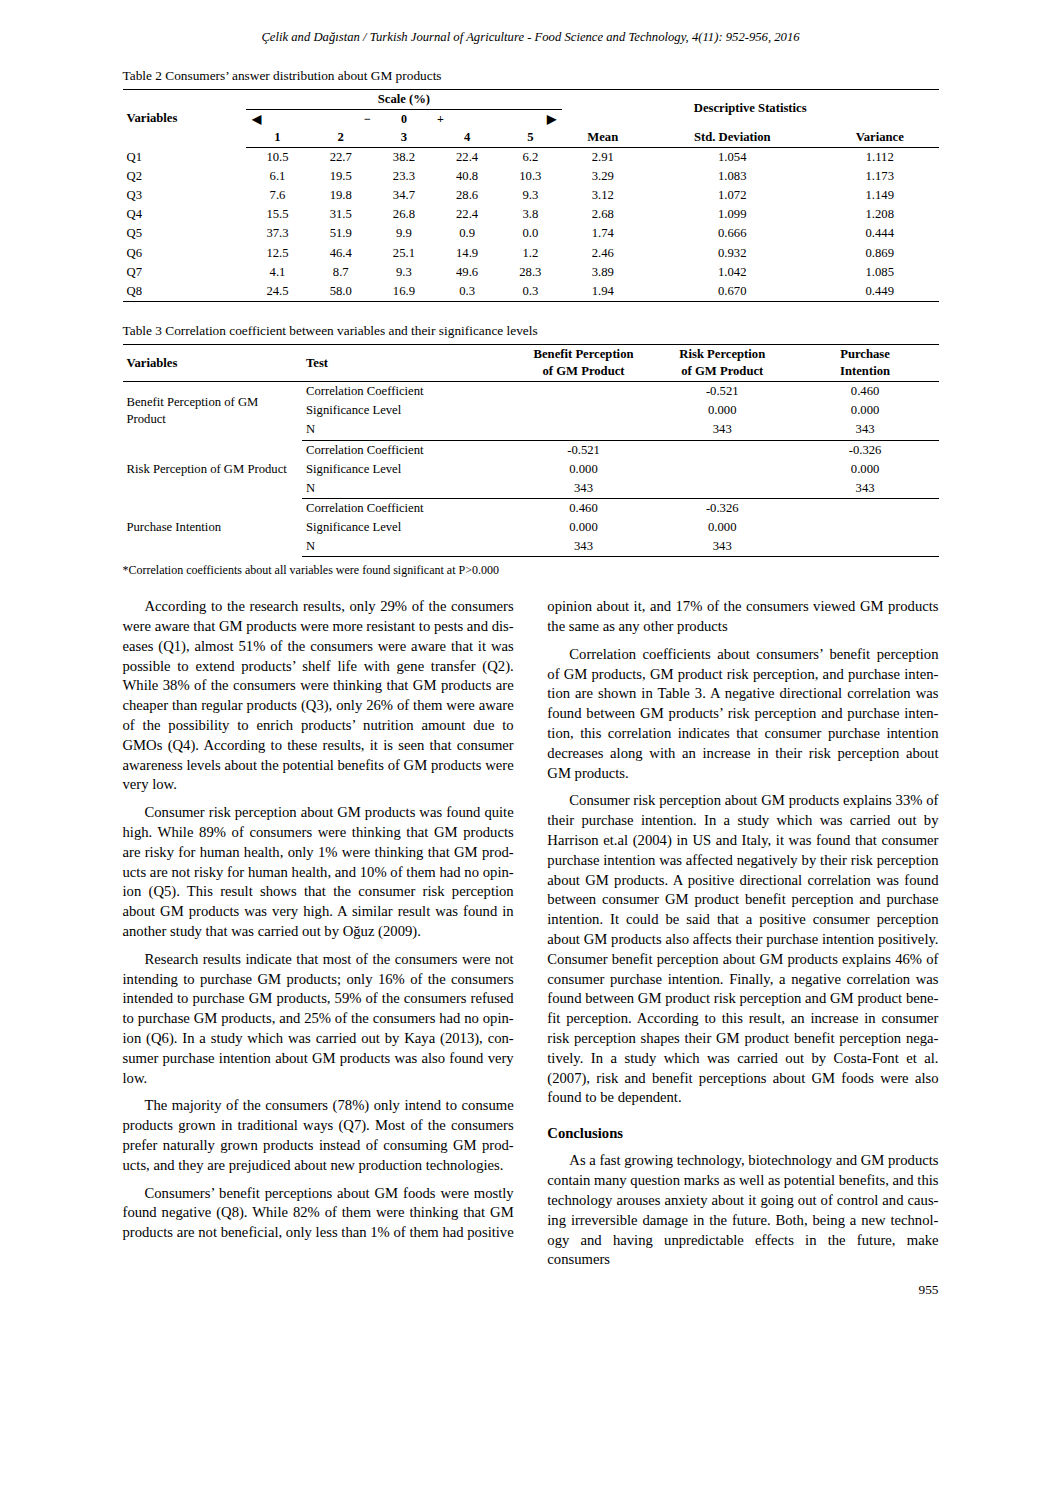Çelik and Dağıstan / Turkish Journal of Agriculture - Food Science and Technology, 4(11): 952-956, 2016
Table 2 Consumers’ answer distribution about GM products
| Variables | Scale (%) | Descriptive Statistics |
| --- | --- | --- |
| ◀ − 0 + ▶ |
| 1 | 2 | 3 | 4 | 5 | Mean | Std. Deviation | Variance |
| Q1 | 10.5 | 22.7 | 38.2 | 22.4 | 6.2 | 2.91 | 1.054 | 1.112 |
| Q2 | 6.1 | 19.5 | 23.3 | 40.8 | 10.3 | 3.29 | 1.083 | 1.173 |
| Q3 | 7.6 | 19.8 | 34.7 | 28.6 | 9.3 | 3.12 | 1.072 | 1.149 |
| Q4 | 15.5 | 31.5 | 26.8 | 22.4 | 3.8 | 2.68 | 1.099 | 1.208 |
| Q5 | 37.3 | 51.9 | 9.9 | 0.9 | 0.0 | 1.74 | 0.666 | 0.444 |
| Q6 | 12.5 | 46.4 | 25.1 | 14.9 | 1.2 | 2.46 | 0.932 | 0.869 |
| Q7 | 4.1 | 8.7 | 9.3 | 49.6 | 28.3 | 3.89 | 1.042 | 1.085 |
| Q8 | 24.5 | 58.0 | 16.9 | 0.3 | 0.3 | 1.94 | 0.670 | 0.449 |
Table 3 Correlation coefficient between variables and their significance levels
| Variables | Test | Benefit Perception of GM Product | Risk Perception of GM Product | Purchase Intention |
| --- | --- | --- | --- | --- |
| Benefit Perception of GM Product | Correlation Coefficient | | -0.521 | 0.460 |
| Significance Level | | 0.000 | 0.000 |
| N | | 343 | 343 |
| Risk Perception of GM Product | Correlation Coefficient | -0.521 | | -0.326 |
| Significance Level | 0.000 | | 0.000 |
| N | 343 | | 343 |
| Purchase Intention | Correlation Coefficient | 0.460 | -0.326 | |
| Significance Level | 0.000 | 0.000 | |
| N | 343 | 343 | |
*Correlation coefficients about all variables were found significant at P>0.000
According to the research results, only 29% of the consumers were aware that GM products were more resistant to pests and diseases (Q1), almost 51% of the consumers were aware that it was possible to extend products’ shelf life with gene transfer (Q2). While 38% of the consumers were thinking that GM products are cheaper than regular products (Q3), only 26% of them were aware of the possibility to enrich products’ nutrition amount due to GMOs (Q4). According to these results, it is seen that consumer awareness levels about the potential benefits of GM products were very low.
Consumer risk perception about GM products was found quite high. While 89% of consumers were thinking that GM products are risky for human health, only 1% were thinking that GM products are not risky for human health, and 10% of them had no opinion (Q5). This result shows that the consumer risk perception about GM products was very high. A similar result was found in another study that was carried out by Oğuz (2009).
Research results indicate that most of the consumers were not intending to purchase GM products; only 16% of the consumers intended to purchase GM products, 59% of the consumers refused to purchase GM products, and 25% of the consumers had no opinion (Q6). In a study which was carried out by Kaya (2013), consumer purchase intention about GM products was also found very low.
The majority of the consumers (78%) only intend to consume products grown in traditional ways (Q7). Most of the consumers prefer naturally grown products instead of consuming GM products, and they are prejudiced about new production technologies.
Consumers’ benefit perceptions about GM foods were mostly found negative (Q8). While 82% of them were thinking that GM products are not beneficial, only less than 1% of them had positive opinion about it, and 17% of the consumers viewed GM products the same as any other products
Correlation coefficients about consumers’ benefit perception of GM products, GM product risk perception, and purchase intention are shown in Table 3. A negative directional correlation was found between GM products’ risk perception and purchase intention, this correlation indicates that consumer purchase intention decreases along with an increase in their risk perception about GM products.
Consumer risk perception about GM products explains 33% of their purchase intention. In a study which was carried out by Harrison et.al (2004) in US and Italy, it was found that consumer purchase intention was affected negatively by their risk perception about GM products. A positive directional correlation was found between consumer GM product benefit perception and purchase intention. It could be said that a positive consumer perception about GM products also affects their purchase intention positively. Consumer benefit perception about GM products explains 46% of consumer purchase intention. Finally, a negative correlation was found between GM product risk perception and GM product benefit perception. According to this result, an increase in consumer risk perception shapes their GM product benefit perception negatively. In a study which was carried out by Costa-Font et al. (2007), risk and benefit perceptions about GM foods were also found to be dependent.
Conclusions
As a fast growing technology, biotechnology and GM products contain many question marks as well as potential benefits, and this technology arouses anxiety about it going out of control and causing irreversible damage in the future. Both, being a new technology and having unpredictable effects in the future, make consumers
955